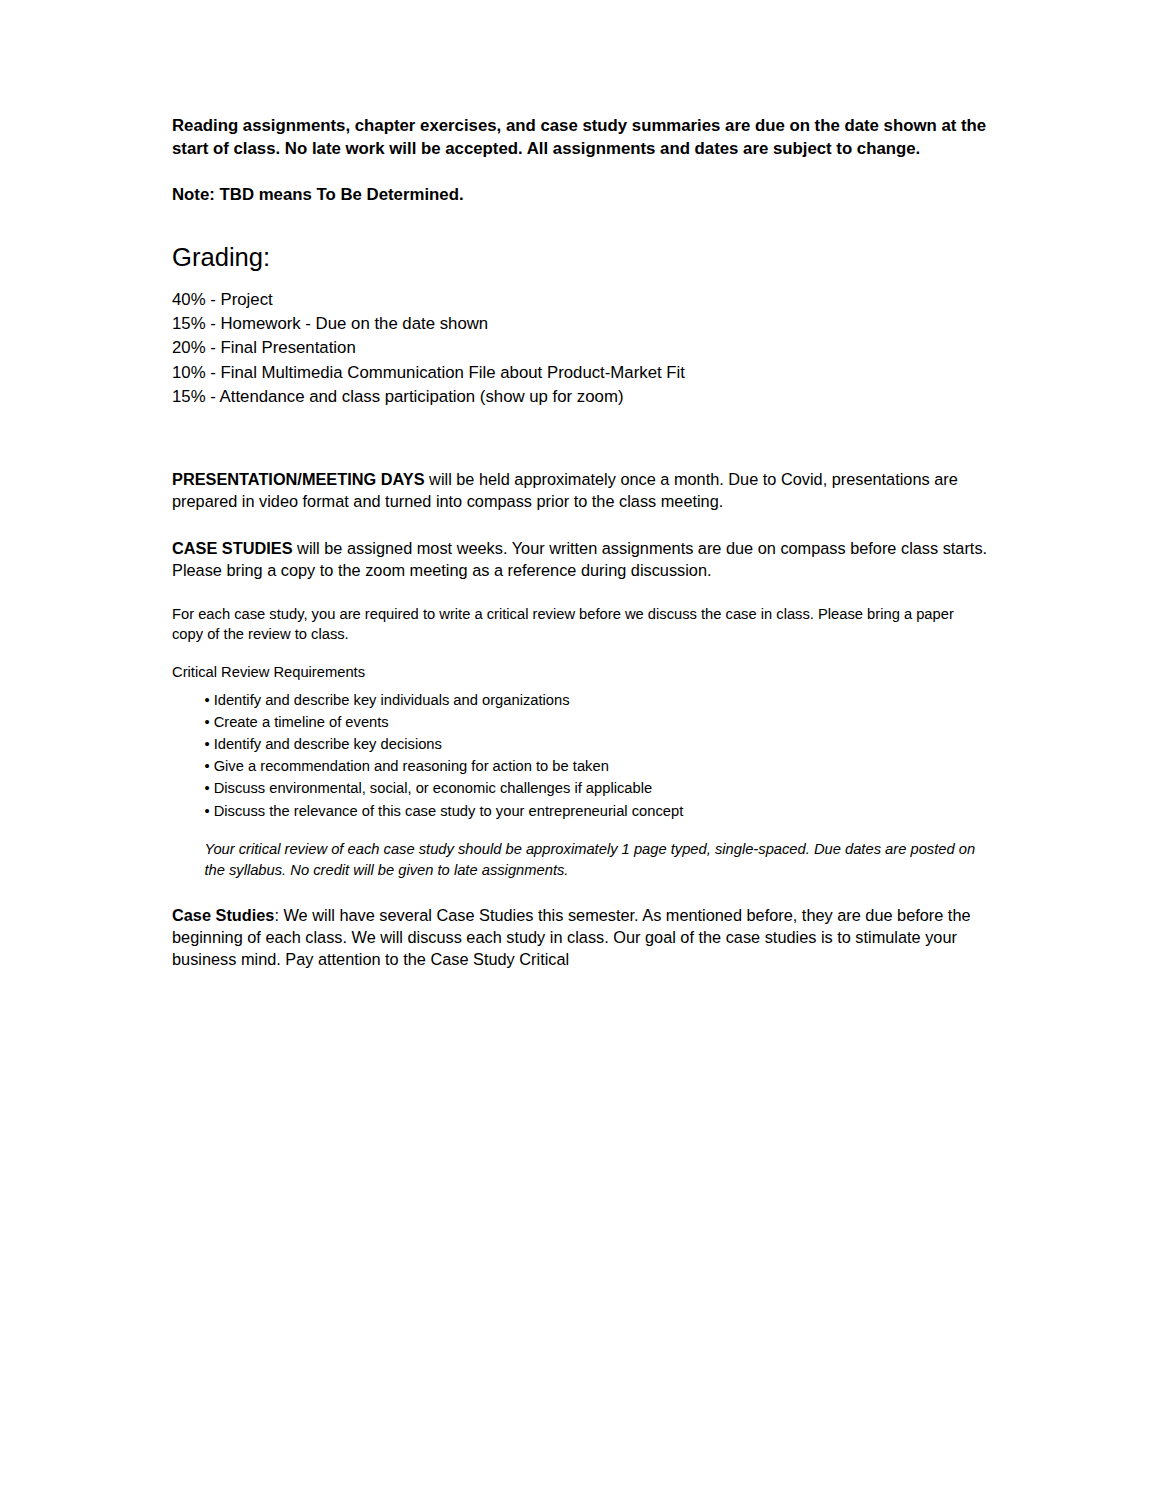Reading assignments, chapter exercises, and case study summaries are due on the date shown at the start of class. No late work will be accepted. All assignments and dates are subject to change.
Note: TBD means To Be Determined.
Grading:
40% - Project
15% - Homework - Due on the date shown
20% - Final Presentation
10% - Final Multimedia Communication File about Product-Market Fit
15% - Attendance and class participation (show up for zoom)
PRESENTATION/MEETING DAYS will be held approximately once a month. Due to Covid, presentations are prepared in video format and turned into compass prior to the class meeting.
CASE STUDIES will be assigned most weeks. Your written assignments are due on compass before class starts. Please bring a copy to the zoom meeting as a reference during discussion.
For each case study, you are required to write a critical review before we discuss the case in class. Please bring a paper copy of the review to class.
Critical Review Requirements
Identify and describe key individuals and organizations
Create a timeline of events
Identify and describe key decisions
Give a recommendation and reasoning for action to be taken
Discuss environmental, social, or economic challenges if applicable
Discuss the relevance of this case study to your entrepreneurial concept
Your critical review of each case study should be approximately 1 page typed, single-spaced. Due dates are posted on the syllabus. No credit will be given to late assignments.
Case Studies: We will have several Case Studies this semester. As mentioned before, they are due before the beginning of each class. We will discuss each study in class. Our goal of the case studies is to stimulate your business mind. Pay attention to the Case Study Critical